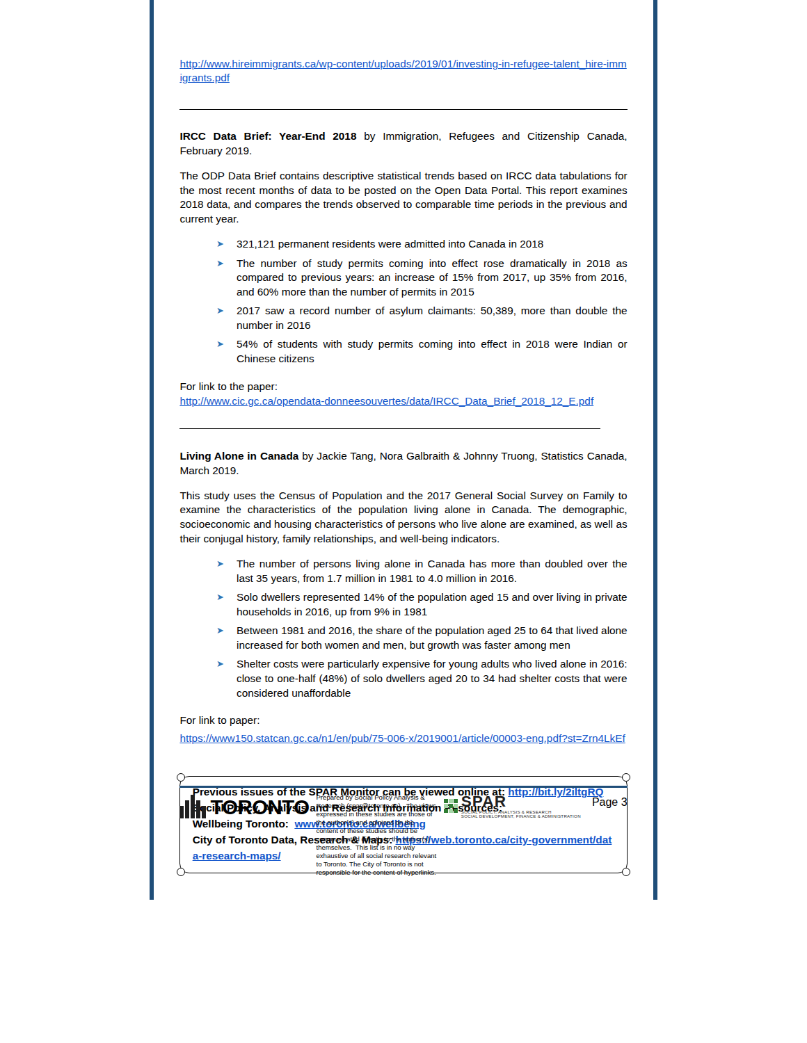http://www.hireimmigrants.ca/wp-content/uploads/2019/01/investing-in-refugee-talent_hire-immigrants.pdf
IRCC Data Brief: Year-End 2018 by Immigration, Refugees and Citizenship Canada, February 2019.
The ODP Data Brief contains descriptive statistical trends based on IRCC data tabulations for the most recent months of data to be posted on the Open Data Portal. This report examines 2018 data, and compares the trends observed to comparable time periods in the previous and current year.
321,121 permanent residents were admitted into Canada in 2018
The number of study permits coming into effect rose dramatically in 2018 as compared to previous years: an increase of 15% from 2017, up 35% from 2016, and 60% more than the number of permits in 2015
2017 saw a record number of asylum claimants: 50,389, more than double the number in 2016
54% of students with study permits coming into effect in 2018 were Indian or Chinese citizens
For link to the paper:
http://www.cic.gc.ca/opendata-donneesouvertes/data/IRCC_Data_Brief_2018_12_E.pdf
Living Alone in Canada by Jackie Tang, Nora Galbraith & Johnny Truong, Statistics Canada, March 2019.
This study uses the Census of Population and the 2017 General Social Survey on Family to examine the characteristics of the population living alone in Canada. The demographic, socioeconomic and housing characteristics of persons who live alone are examined, as well as their conjugal history, family relationships, and well-being indicators.
The number of persons living alone in Canada has more than doubled over the last 35 years, from 1.7 million in 1981 to 4.0 million in 2016.
Solo dwellers represented 14% of the population aged 15 and over living in private households in 2016, up from 9% in 1981
Between 1981 and 2016, the share of the population aged 25 to 64 that lived alone increased for both women and men, but growth was faster among men
Shelter costs were particularly expensive for young adults who lived alone in 2016: close to one-half (48%) of solo dwellers aged 20 to 34 had shelter costs that were considered unaffordable
For link to paper:
https://www150.statcan.gc.ca/n1/en/pub/75-006-x/2019001/article/00003-eng.pdf?st=Zrn4LkEf
Previous issues of the SPAR Monitor can be viewed online at: http://bit.ly/2iltgRQ
Social Policy, Analysis and Research Information Resources:
Wellbeing Toronto: www.toronto.ca/wellbeing
City of Toronto Data, Research & Maps: https://web.toronto.ca/city-government/data-research-maps/
TORONTO
Prepared by Social Policy Analysis & Research (spar@toronto.ca). The views expressed in these studies are those of the author(s) and opinions on the content of these studies should be communicated directly to the author(s) themselves. This list is in no way exhaustive of all social research relevant to Toronto. The City of Toronto is not responsible for the content of hyperlinks.
SPAR
SOCIAL POLICY, ANALYSIS & RESEARCH
SOCIAL DEVELOPMENT, FINANCE & ADMINISTRATION
Page 3